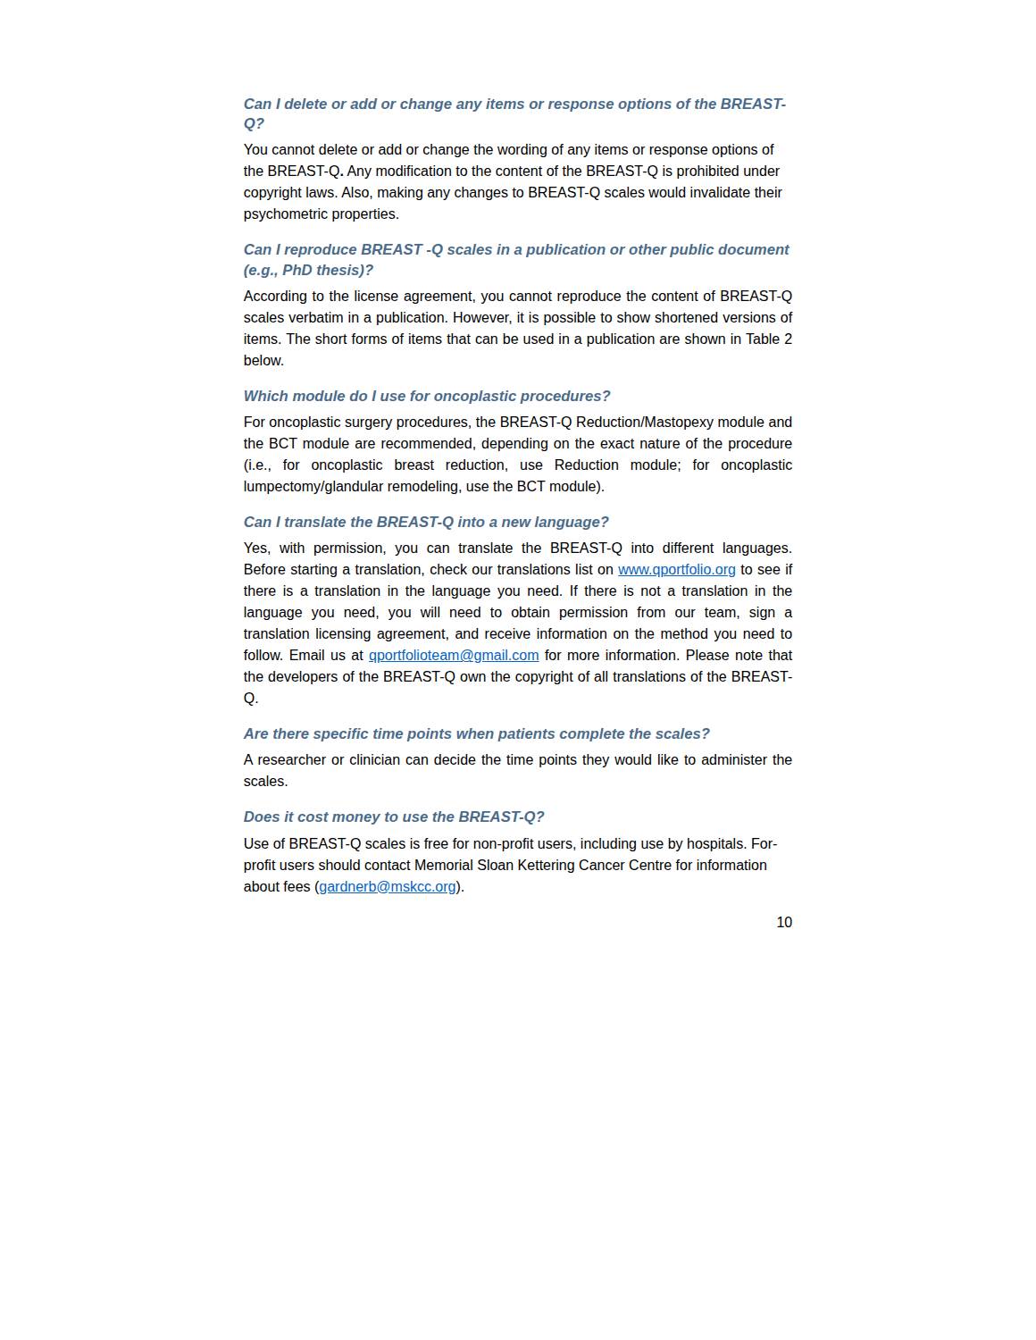Can I delete or add or change any items or response options of the BREAST-Q?
You cannot delete or add or change the wording of any items or response options of the BREAST-Q. Any modification to the content of the BREAST-Q is prohibited under copyright laws. Also, making any changes to BREAST-Q scales would invalidate their psychometric properties.
Can I reproduce BREAST -Q scales in a publication or other public document (e.g., PhD thesis)?
According to the license agreement, you cannot reproduce the content of BREAST-Q scales verbatim in a publication. However, it is possible to show shortened versions of items. The short forms of items that can be used in a publication are shown in Table 2 below.
Which module do I use for oncoplastic procedures?
For oncoplastic surgery procedures, the BREAST-Q Reduction/Mastopexy module and the BCT module are recommended, depending on the exact nature of the procedure (i.e., for oncoplastic breast reduction, use Reduction module; for oncoplastic lumpectomy/glandular remodeling, use the BCT module).
Can I translate the BREAST-Q into a new language?
Yes, with permission, you can translate the BREAST-Q into different languages. Before starting a translation, check our translations list on www.qportfolio.org to see if there is a translation in the language you need. If there is not a translation in the language you need, you will need to obtain permission from our team, sign a translation licensing agreement, and receive information on the method you need to follow. Email us at qportfolioteam@gmail.com for more information. Please note that the developers of the BREAST-Q own the copyright of all translations of the BREAST-Q.
Are there specific time points when patients complete the scales?
A researcher or clinician can decide the time points they would like to administer the scales.
Does it cost money to use the BREAST-Q?
Use of BREAST-Q scales is free for non-profit users, including use by hospitals. For-profit users should contact Memorial Sloan Kettering Cancer Centre for information about fees (gardnerb@mskcc.org).
10